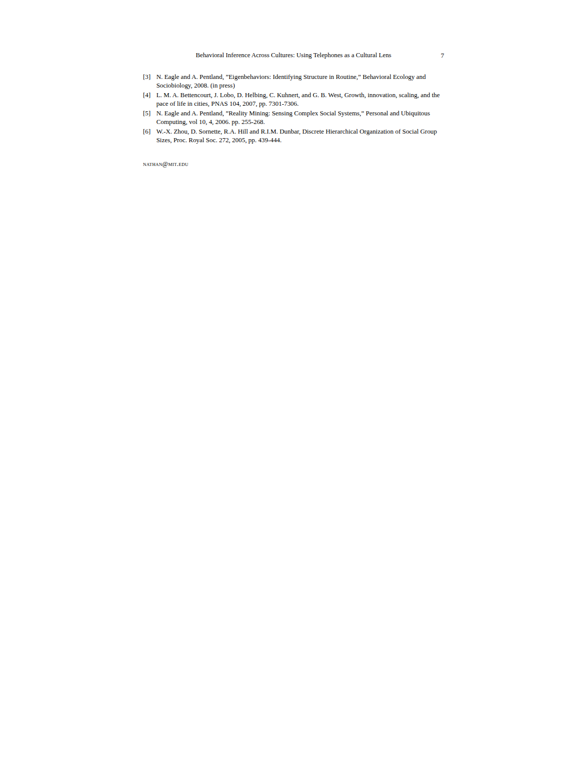Behavioral Inference Across Cultures: Using Telephones as a Cultural Lens 7
[3] N. Eagle and A. Pentland, ”Eigenbehaviors: Identifying Structure in Routine,” Behavioral Ecology and Sociobiology, 2008. (in press)
[4] L. M. A. Bettencourt, J. Lobo, D. Helbing, C. Kuhnert, and G. B. West, Growth, innovation, scaling, and the pace of life in cities, PNAS 104, 2007, pp. 7301-7306.
[5] N. Eagle and A. Pentland, ”Reality Mining: Sensing Complex Social Systems,” Personal and Ubiquitous Computing, vol 10, 4, 2006. pp. 255-268.
[6] W.-X. Zhou, D. Sornette, R.A. Hill and R.I.M. Dunbar, Discrete Hierarchical Organization of Social Group Sizes, Proc. Royal Soc. 272, 2005, pp. 439-444.
nathan@mit.edu